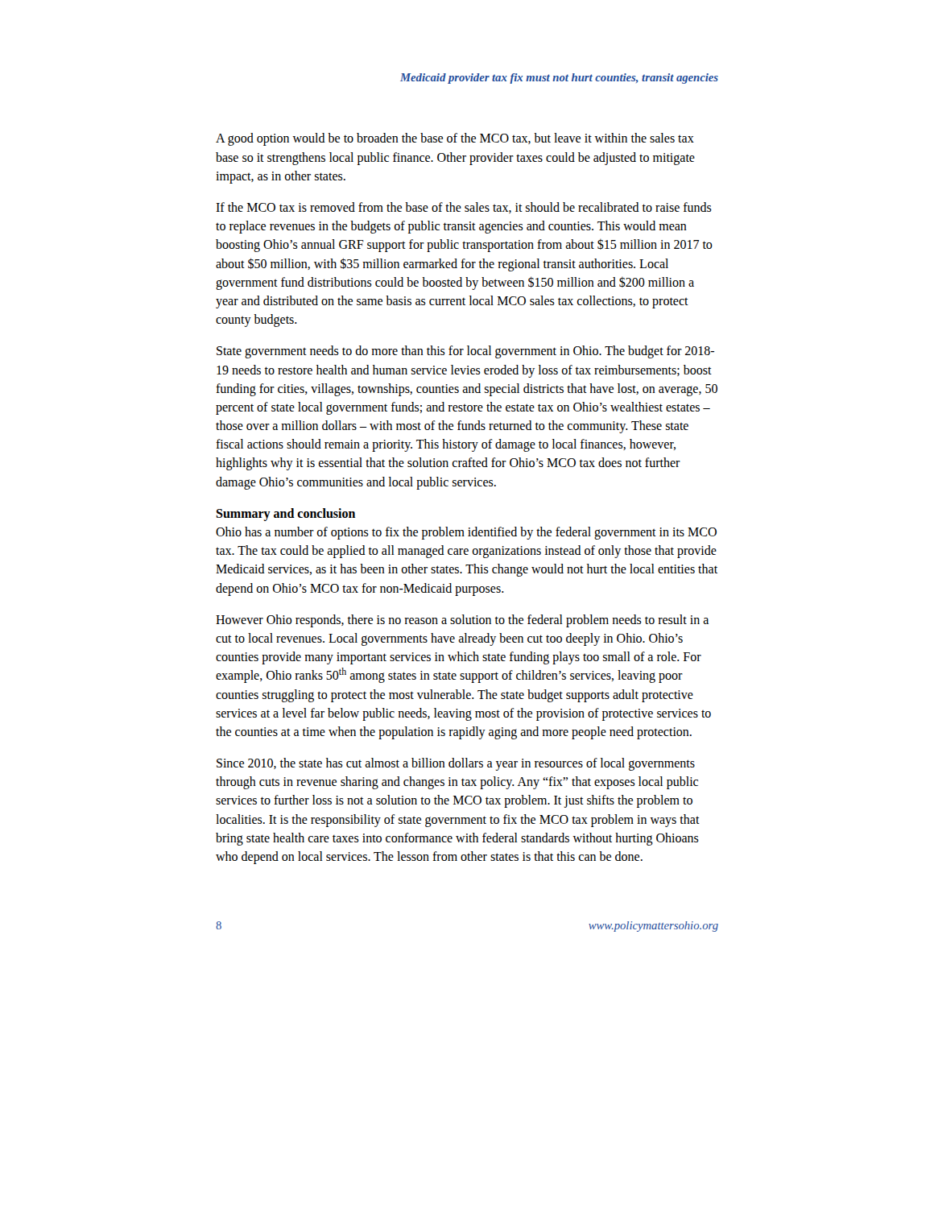Medicaid provider tax fix must not hurt counties, transit agencies
A good option would be to broaden the base of the MCO tax, but leave it within the sales tax base so it strengthens local public finance. Other provider taxes could be adjusted to mitigate impact, as in other states.
If the MCO tax is removed from the base of the sales tax, it should be recalibrated to raise funds to replace revenues in the budgets of public transit agencies and counties. This would mean boosting Ohio’s annual GRF support for public transportation from about $15 million in 2017 to about $50 million, with $35 million earmarked for the regional transit authorities. Local government fund distributions could be boosted by between $150 million and $200 million a year and distributed on the same basis as current local MCO sales tax collections, to protect county budgets.
State government needs to do more than this for local government in Ohio. The budget for 2018-19 needs to restore health and human service levies eroded by loss of tax reimbursements; boost funding for cities, villages, townships, counties and special districts that have lost, on average, 50 percent of state local government funds; and restore the estate tax on Ohio’s wealthiest estates – those over a million dollars – with most of the funds returned to the community. These state fiscal actions should remain a priority. This history of damage to local finances, however, highlights why it is essential that the solution crafted for Ohio’s MCO tax does not further damage Ohio’s communities and local public services.
Summary and conclusion
Ohio has a number of options to fix the problem identified by the federal government in its MCO tax. The tax could be applied to all managed care organizations instead of only those that provide Medicaid services, as it has been in other states. This change would not hurt the local entities that depend on Ohio’s MCO tax for non-Medicaid purposes.
However Ohio responds, there is no reason a solution to the federal problem needs to result in a cut to local revenues. Local governments have already been cut too deeply in Ohio. Ohio’s counties provide many important services in which state funding plays too small of a role. For example, Ohio ranks 50th among states in state support of children’s services, leaving poor counties struggling to protect the most vulnerable. The state budget supports adult protective services at a level far below public needs, leaving most of the provision of protective services to the counties at a time when the population is rapidly aging and more people need protection.
Since 2010, the state has cut almost a billion dollars a year in resources of local governments through cuts in revenue sharing and changes in tax policy. Any “fix” that exposes local public services to further loss is not a solution to the MCO tax problem. It just shifts the problem to localities. It is the responsibility of state government to fix the MCO tax problem in ways that bring state health care taxes into conformance with federal standards without hurting Ohioans who depend on local services. The lesson from other states is that this can be done.
8 www.policymattersohio.org